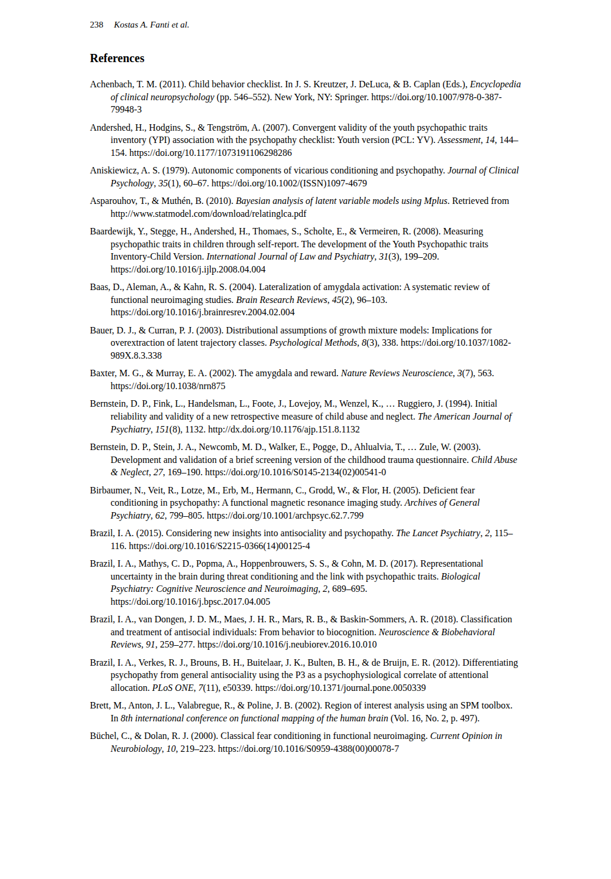238 Kostas A. Fanti et al.
References
Achenbach, T. M. (2011). Child behavior checklist. In J. S. Kreutzer, J. DeLuca, & B. Caplan (Eds.), Encyclopedia of clinical neuropsychology (pp. 546–552). New York, NY: Springer. https://doi.org/10.1007/978-0-387-79948-3
Andershed, H., Hodgins, S., & Tengström, A. (2007). Convergent validity of the youth psychopathic traits inventory (YPI) association with the psychopathy checklist: Youth version (PCL: YV). Assessment, 14, 144–154. https://doi.org/10.1177/1073191106298286
Aniskiewicz, A. S. (1979). Autonomic components of vicarious conditioning and psychopathy. Journal of Clinical Psychology, 35(1), 60–67. https://doi.org/10.1002/(ISSN)1097-4679
Asparouhov, T., & Muthén, B. (2010). Bayesian analysis of latent variable models using Mplus. Retrieved from http://www.statmodel.com/download/relatinglca.pdf
Baardewijk, Y., Stegge, H., Andershed, H., Thomaes, S., Scholte, E., & Vermeiren, R. (2008). Measuring psychopathic traits in children through self-report. The development of the Youth Psychopathic traits Inventory-Child Version. International Journal of Law and Psychiatry, 31(3), 199–209. https://doi.org/10.1016/j.ijlp.2008.04.004
Baas, D., Aleman, A., & Kahn, R. S. (2004). Lateralization of amygdala activation: A systematic review of functional neuroimaging studies. Brain Research Reviews, 45(2), 96–103. https://doi.org/10.1016/j.brainresrev.2004.02.004
Bauer, D. J., & Curran, P. J. (2003). Distributional assumptions of growth mixture models: Implications for overextraction of latent trajectory classes. Psychological Methods, 8(3), 338. https://doi.org/10.1037/1082-989X.8.3.338
Baxter, M. G., & Murray, E. A. (2002). The amygdala and reward. Nature Reviews Neuroscience, 3(7), 563. https://doi.org/10.1038/nrn875
Bernstein, D. P., Fink, L., Handelsman, L., Foote, J., Lovejoy, M., Wenzel, K., … Ruggiero, J. (1994). Initial reliability and validity of a new retrospective measure of child abuse and neglect. The American Journal of Psychiatry, 151(8), 1132. http://dx.doi.org/10.1176/ajp.151.8.1132
Bernstein, D. P., Stein, J. A., Newcomb, M. D., Walker, E., Pogge, D., Ahlualvia, T., … Zule, W. (2003). Development and validation of a brief screening version of the childhood trauma questionnaire. Child Abuse & Neglect, 27, 169–190. https://doi.org/10.1016/S0145-2134(02)00541-0
Birbaumer, N., Veit, R., Lotze, M., Erb, M., Hermann, C., Grodd, W., & Flor, H. (2005). Deficient fear conditioning in psychopathy: A functional magnetic resonance imaging study. Archives of General Psychiatry, 62, 799–805. https://doi.org/10.1001/archpsyc.62.7.799
Brazil, I. A. (2015). Considering new insights into antisociality and psychopathy. The Lancet Psychiatry, 2, 115–116. https://doi.org/10.1016/S2215-0366(14)00125-4
Brazil, I. A., Mathys, C. D., Popma, A., Hoppenbrouwers, S. S., & Cohn, M. D. (2017). Representational uncertainty in the brain during threat conditioning and the link with psychopathic traits. Biological Psychiatry: Cognitive Neuroscience and Neuroimaging, 2, 689–695. https://doi.org/10.1016/j.bpsc.2017.04.005
Brazil, I. A., van Dongen, J. D. M., Maes, J. H. R., Mars, R. B., & Baskin-Sommers, A. R. (2018). Classification and treatment of antisocial individuals: From behavior to biocognition. Neuroscience & Biobehavioral Reviews, 91, 259–277. https://doi.org/10.1016/j.neubiorev.2016.10.010
Brazil, I. A., Verkes, R. J., Brouns, B. H., Buitelaar, J. K., Bulten, B. H., & de Bruijn, E. R. (2012). Differentiating psychopathy from general antisociality using the P3 as a psychophysiological correlate of attentional allocation. PLoS ONE, 7(11), e50339. https://doi.org/10.1371/journal.pone.0050339
Brett, M., Anton, J. L., Valabregue, R., & Poline, J. B. (2002). Region of interest analysis using an SPM toolbox. In 8th international conference on functional mapping of the human brain (Vol. 16, No. 2, p. 497).
Büchel, C., & Dolan, R. J. (2000). Classical fear conditioning in functional neuroimaging. Current Opinion in Neurobiology, 10, 219–223. https://doi.org/10.1016/S0959-4388(00)00078-7